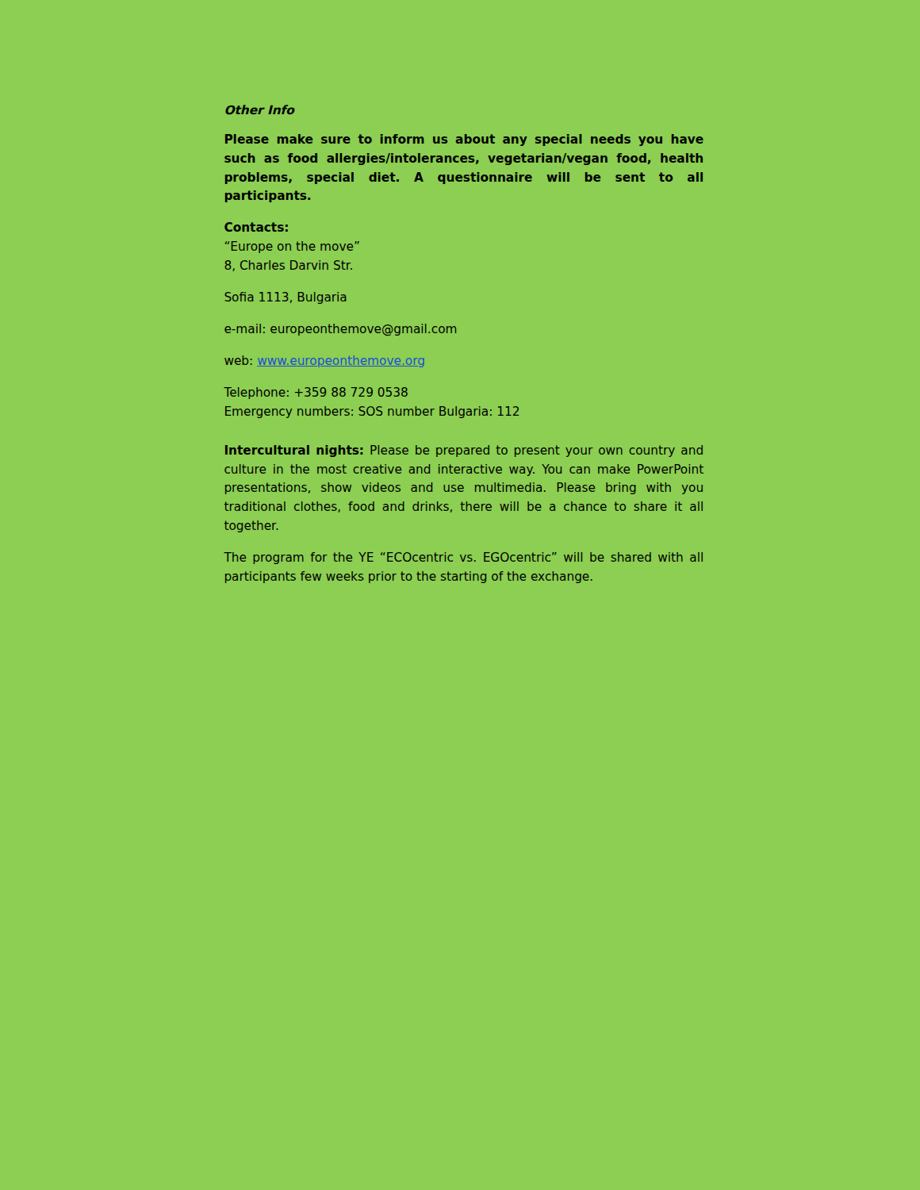Other Info
Please make sure to inform us about any special needs you have such as food allergies/intolerances, vegetarian/vegan food, health problems, special diet. A questionnaire will be sent to all participants.
Contacts:
“Europe on the move”
8, Charles Darvin Str.
Sofia 1113, Bulgaria
e-mail: europeonthemove@gmail.com
web: www.europeonthemove.org
Telephone: +359 88 729 0538
Emergency numbers: SOS number Bulgaria: 112
Intercultural nights: Please be prepared to present your own country and culture in the most creative and interactive way. You can make PowerPoint presentations, show videos and use multimedia. Please bring with you traditional clothes, food and drinks, there will be a chance to share it all together.
The program for the YE “ECOcentric vs. EGOcentric” will be shared with all participants few weeks prior to the starting of the exchange.